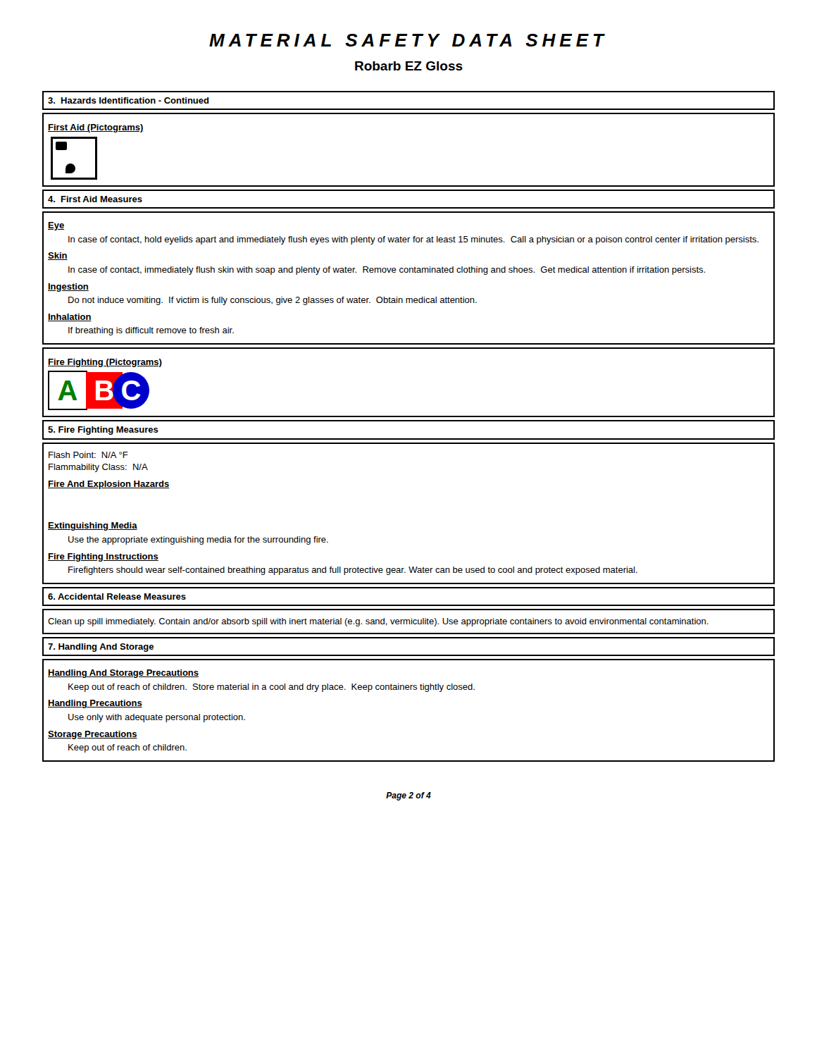MATERIAL SAFETY DATA SHEET
Robarb EZ Gloss
3. Hazards Identification - Continued
First Aid (Pictograms)
4. First Aid Measures
Eye
In case of contact, hold eyelids apart and immediately flush eyes with plenty of water for at least 15 minutes. Call a physician or a poison control center if irritation persists.
Skin
In case of contact, immediately flush skin with soap and plenty of water. Remove contaminated clothing and shoes. Get medical attention if irritation persists.
Ingestion
Do not induce vomiting. If victim is fully conscious, give 2 glasses of water. Obtain medical attention.
Inhalation
If breathing is difficult remove to fresh air.
Fire Fighting (Pictograms)
A
B
C
5. Fire Fighting Measures
Flash Point: N/A °F
Flammability Class: N/A
Fire And Explosion Hazards
Extinguishing Media
Use the appropriate extinguishing media for the surrounding fire.
Fire Fighting Instructions
Firefighters should wear self-contained breathing apparatus and full protective gear. Water can be used to cool and protect exposed material.
6. Accidental Release Measures
Clean up spill immediately. Contain and/or absorb spill with inert material (e.g. sand, vermiculite). Use appropriate containers to avoid environmental contamination.
7. Handling And Storage
Handling And Storage Precautions
Keep out of reach of children. Store material in a cool and dry place. Keep containers tightly closed.
Handling Precautions
Use only with adequate personal protection.
Storage Precautions
Keep out of reach of children.
Page 2 of 4